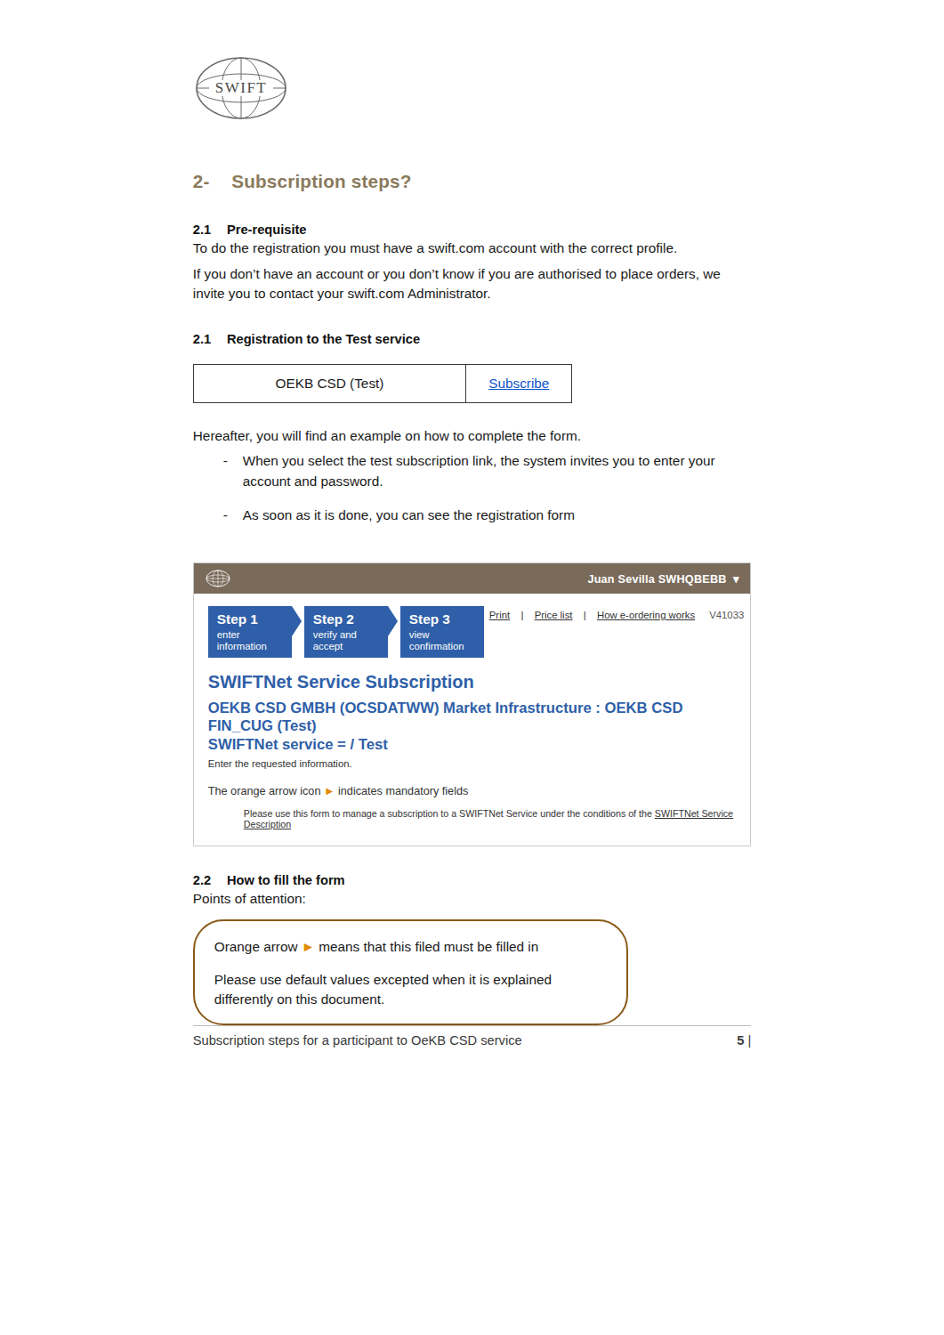SWIFT
2-Subscription steps?
2.1 Pre-requisite
To do the registration you must have a swift.com account with the correct profile.
If you don’t have an account or you don’t know if you are authorised to place orders, we invite you to contact your swift.com Administrator.
2.1 Registration to the Test service
| OEKB CSD (Test) | Subscribe |
Hereafter, you will find an example on how to complete the form.
When you select the test subscription link, the system invites you to enter your account and password.
As soon as it is done, you can see the registration form
Juan Sevilla SWHQBEBB ▾
Step 1enter
information
Step 2verify and
accept
Step 3view
confirmation
Print | Price list | How e-ordering works V41033
SWIFTNet Service Subscription
OEKB CSD GMBH (OCSDATWW) Market Infrastructure : OEKB CSD FIN_CUG (Test)
SWIFTNet service = / Test
Enter the requested information.
The orange arrow icon ► indicates mandatory fields
Please use this form to manage a subscription to a SWIFTNet Service under the conditions of the SWIFTNet Service Description
2.2 How to fill the form
Points of attention:
Orange arrow ► means that this filed must be filled in
Please use default values excepted when it is explained differently on this document.
Subscription steps for a participant to OeKB CSD service
5 |